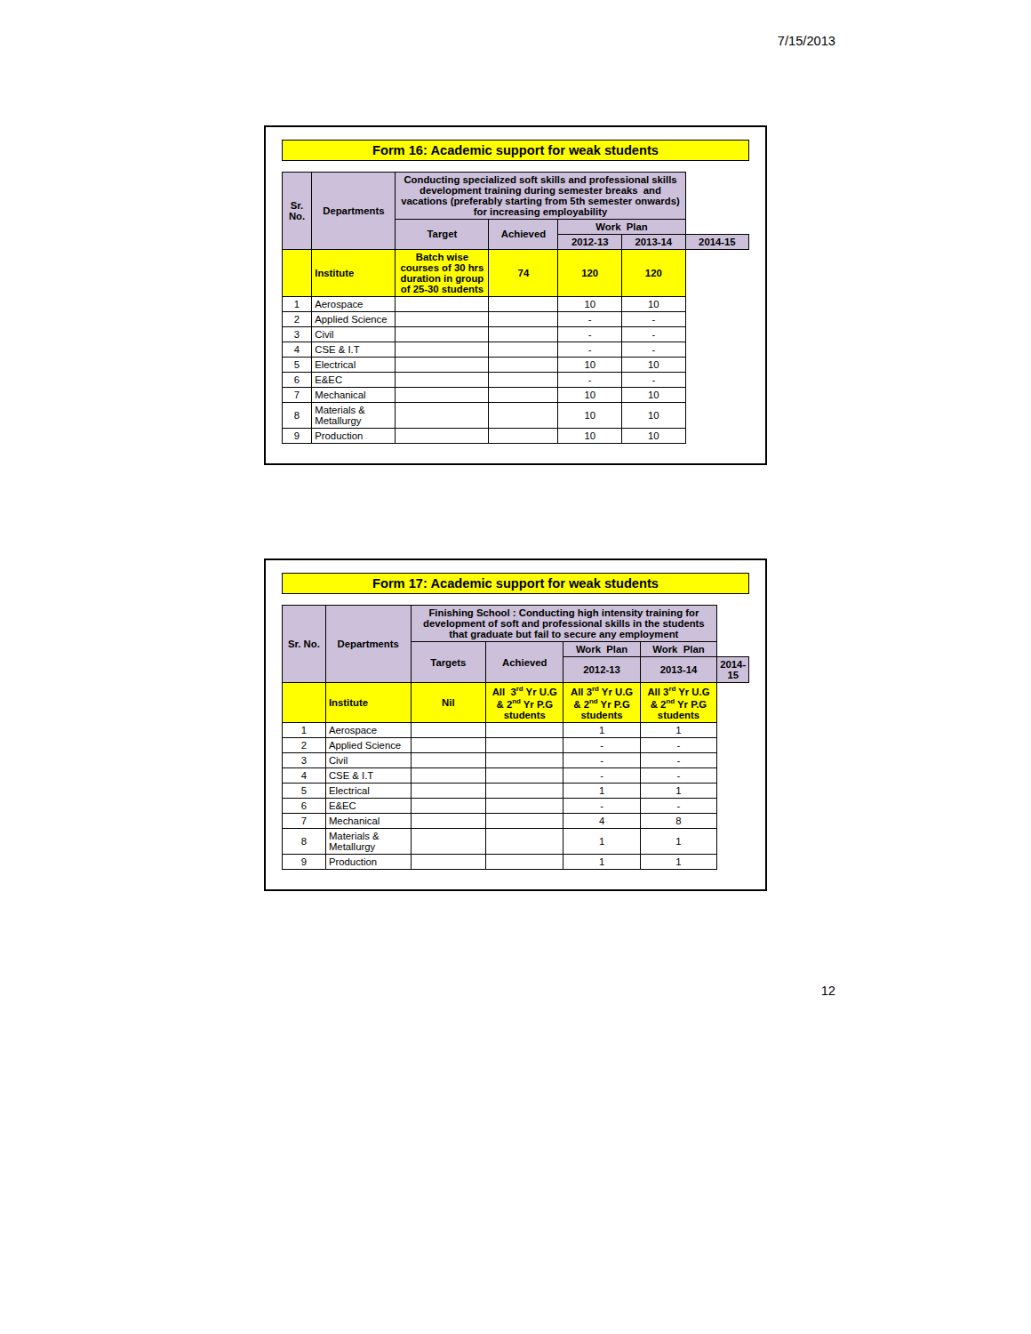7/15/2013
Form 16: Academic support for weak students
| Sr. No. | Departments | Conducting specialized soft skills and professional skills development training during semester breaks and vacations (preferably starting from 5th semester onwards) for increasing employability |
| --- | --- | --- |
| Target | Achieved | Work Plan |
| 2012-13 | 2013-14 | 2014-15 |
| | Institute | Batch wise courses of 30 hrs duration in group of 25-30 students | 74 | 120 | 120 |
| 1 | Aerospace | | | 10 | 10 |
| 2 | Applied Science | | | - | - |
| 3 | Civil | | | - | - |
| 4 | CSE & I.T | | | - | - |
| 5 | Electrical | | | 10 | 10 |
| 6 | E&EC | | | - | - |
| 7 | Mechanical | | | 10 | 10 |
| 8 | Materials & Metallurgy | | | 10 | 10 |
| 9 | Production | | | 10 | 10 |
Form 17: Academic support for weak students
| Sr. No. | Departments | Finishing School : Conducting high intensity training for development of soft and professional skills in the students that graduate but fail to secure any employment |
| --- | --- | --- |
| Targets | Achieved | Work Plan | Work Plan |
| 2012-13 | 2013-14 | 2014-15 |
| | Institute | Nil | All 3 rd Yr U.G & 2 nd Yr P.G students | All 3 rd Yr U.G & 2 nd Yr P.G students | All 3 rd Yr U.G & 2 nd Yr P.G students |
| 1 | Aerospace | | | 1 | 1 |
| 2 | Applied Science | | | - | - |
| 3 | Civil | | | - | - |
| 4 | CSE & I.T | | | - | - |
| 5 | Electrical | | | 1 | 1 |
| 6 | E&EC | | | - | - |
| 7 | Mechanical | | | 4 | 8 |
| 8 | Materials & Metallurgy | | | 1 | 1 |
| 9 | Production | | | 1 | 1 |
12